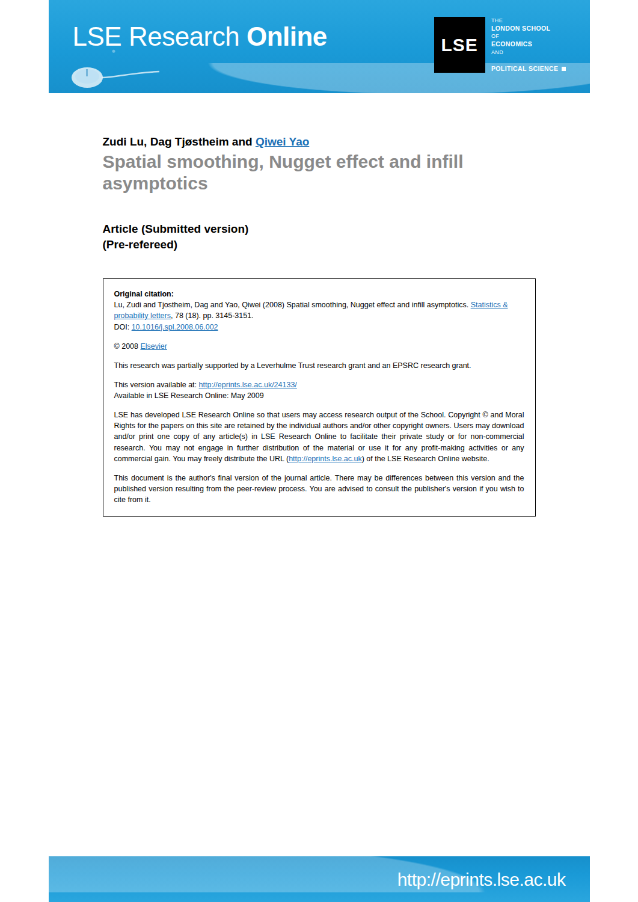LSE Research Online
LSE
THE LONDON SCHOOL
OF ECONOMICS AND
POLITICAL SCIENCE
Zudi Lu, Dag Tjøstheim and Qiwei Yao
Spatial smoothing, Nugget effect and infill asymptotics
Article (Submitted version)
(Pre-refereed)
Original citation:
Lu, Zudi and Tjostheim, Dag and Yao, Qiwei (2008) Spatial smoothing, Nugget effect and infill asymptotics. Statistics & probability letters, 78 (18). pp. 3145-3151.
DOI: 10.1016/j.spl.2008.06.002
© 2008 Elsevier
This research was partially supported by a Leverhulme Trust research grant and an EPSRC research grant.
This version available at: http://eprints.lse.ac.uk/24133/
Available in LSE Research Online: May 2009
LSE has developed LSE Research Online so that users may access research output of the School. Copyright © and Moral Rights for the papers on this site are retained by the individual authors and/or other copyright owners. Users may download and/or print one copy of any article(s) in LSE Research Online to facilitate their private study or for non-commercial research. You may not engage in further distribution of the material or use it for any profit-making activities or any commercial gain. You may freely distribute the URL (http://eprints.lse.ac.uk) of the LSE Research Online website.
This document is the author's final version of the journal article. There may be differences between this version and the published version resulting from the peer-review process. You are advised to consult the publisher's version if you wish to cite from it.
http://eprints.lse.ac.uk